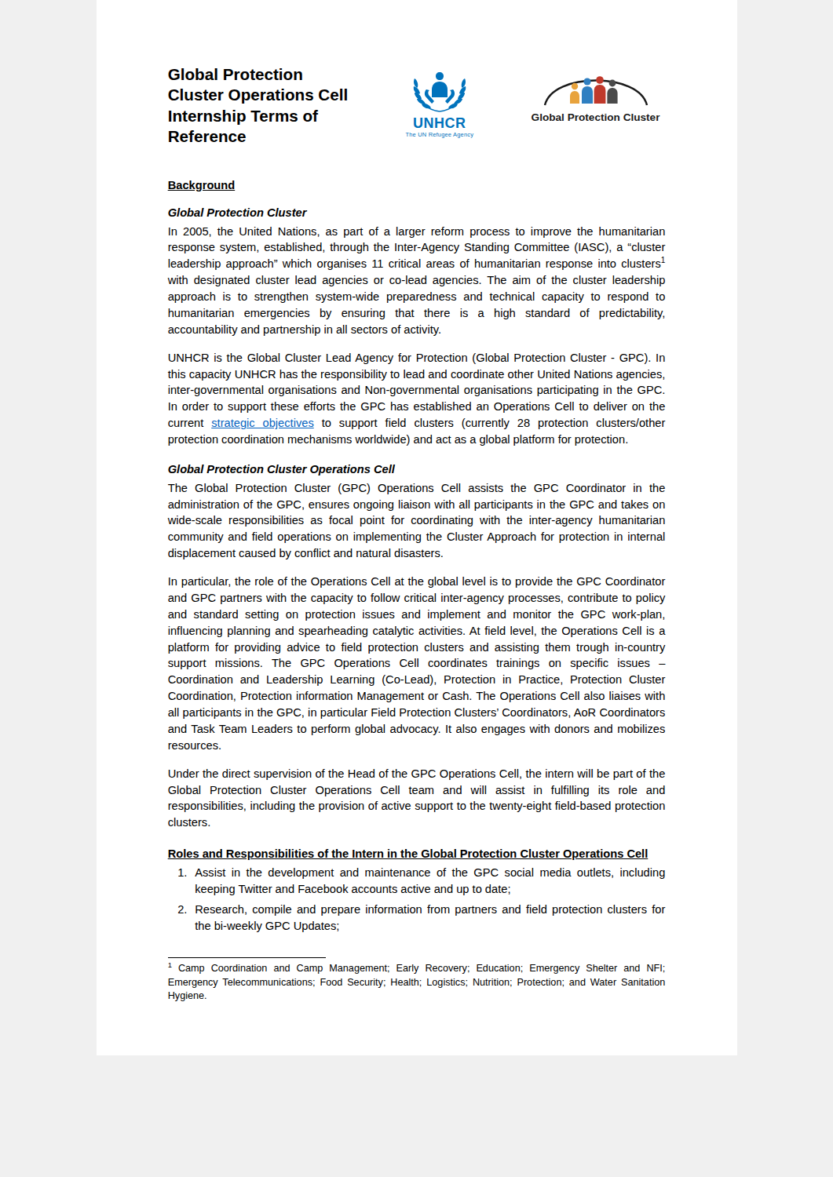Global Protection Cluster Operations Cell
Internship Terms of Reference
UNHCR
The UN Refugee Agency
Global Protection Cluster
Background
Global Protection Cluster
In 2005, the United Nations, as part of a larger reform process to improve the humanitarian response system, established, through the Inter-Agency Standing Committee (IASC), a “cluster leadership approach” which organises 11 critical areas of humanitarian response into clusters1 with designated cluster lead agencies or co-lead agencies. The aim of the cluster leadership approach is to strengthen system-wide preparedness and technical capacity to respond to humanitarian emergencies by ensuring that there is a high standard of predictability, accountability and partnership in all sectors of activity.
UNHCR is the Global Cluster Lead Agency for Protection (Global Protection Cluster - GPC). In this capacity UNHCR has the responsibility to lead and coordinate other United Nations agencies, inter-governmental organisations and Non-governmental organisations participating in the GPC. In order to support these efforts the GPC has established an Operations Cell to deliver on the current strategic objectives to support field clusters (currently 28 protection clusters/other protection coordination mechanisms worldwide) and act as a global platform for protection.
Global Protection Cluster Operations Cell
The Global Protection Cluster (GPC) Operations Cell assists the GPC Coordinator in the administration of the GPC, ensures ongoing liaison with all participants in the GPC and takes on wide-scale responsibilities as focal point for coordinating with the inter-agency humanitarian community and field operations on implementing the Cluster Approach for protection in internal displacement caused by conflict and natural disasters.
In particular, the role of the Operations Cell at the global level is to provide the GPC Coordinator and GPC partners with the capacity to follow critical inter-agency processes, contribute to policy and standard setting on protection issues and implement and monitor the GPC work-plan, influencing planning and spearheading catalytic activities. At field level, the Operations Cell is a platform for providing advice to field protection clusters and assisting them trough in-country support missions. The GPC Operations Cell coordinates trainings on specific issues – Coordination and Leadership Learning (Co-Lead), Protection in Practice, Protection Cluster Coordination, Protection information Management or Cash. The Operations Cell also liaises with all participants in the GPC, in particular Field Protection Clusters’ Coordinators, AoR Coordinators and Task Team Leaders to perform global advocacy. It also engages with donors and mobilizes resources.
Under the direct supervision of the Head of the GPC Operations Cell, the intern will be part of the Global Protection Cluster Operations Cell team and will assist in fulfilling its role and responsibilities, including the provision of active support to the twenty-eight field-based protection clusters.
Roles and Responsibilities of the Intern in the Global Protection Cluster Operations Cell
Assist in the development and maintenance of the GPC social media outlets, including keeping Twitter and Facebook accounts active and up to date;
Research, compile and prepare information from partners and field protection clusters for the bi-weekly GPC Updates;
1 Camp Coordination and Camp Management; Early Recovery; Education; Emergency Shelter and NFI; Emergency Telecommunications; Food Security; Health; Logistics; Nutrition; Protection; and Water Sanitation Hygiene.